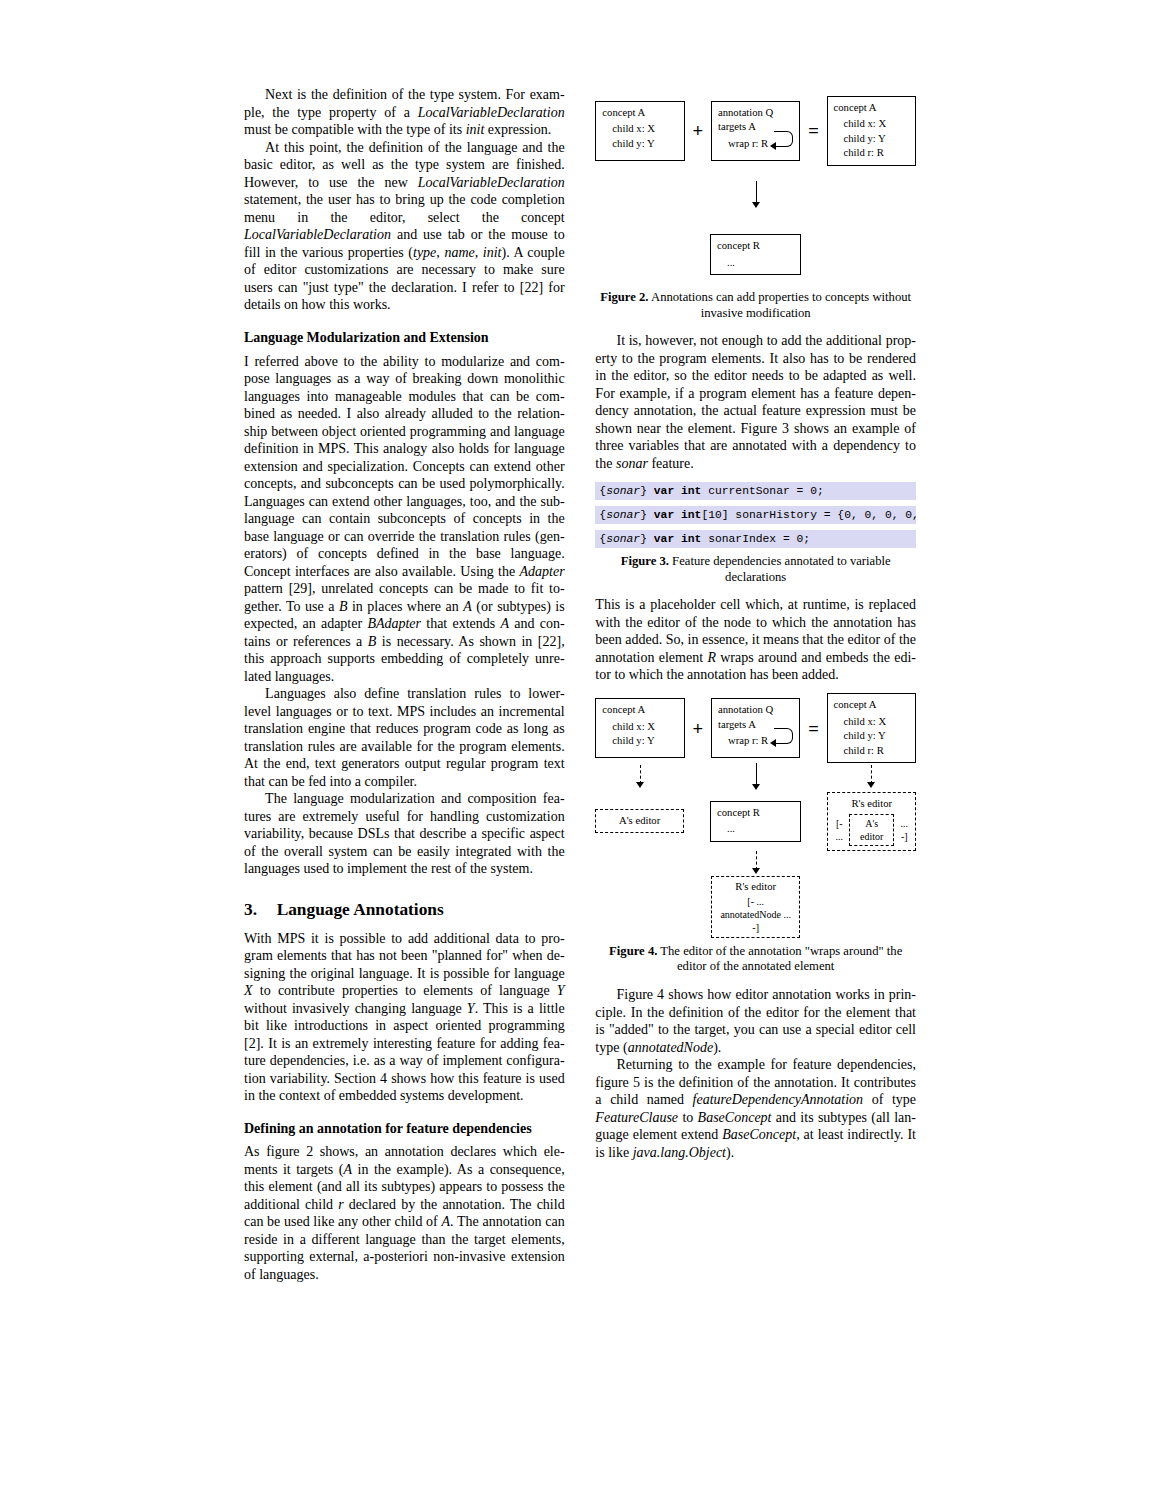Next is the definition of the type system. For example, the type property of a LocalVariableDeclaration must be compatible with the type of its init expression.
At this point, the definition of the language and the basic editor, as well as the type system are finished. However, to use the new LocalVariableDeclaration statement, the user has to bring up the code completion menu in the editor, select the concept LocalVariableDeclaration and use tab or the mouse to fill in the various properties (type, name, init). A couple of editor customizations are necessary to make sure users can "just type" the declaration. I refer to [22] for details on how this works.
Language Modularization and Extension
I referred above to the ability to modularize and compose languages as a way of breaking down monolithic languages into manageable modules that can be combined as needed. I also already alluded to the relationship between object oriented programming and language definition in MPS. This analogy also holds for language extension and specialization. Concepts can extend other concepts, and subconcepts can be used polymorphically. Languages can extend other languages, too, and the sublanguage can contain subconcepts of concepts in the base language or can override the translation rules (generators) of concepts defined in the base language. Concept interfaces are also available. Using the Adapter pattern [29], unrelated concepts can be made to fit together. To use a B in places where an A (or subtypes) is expected, an adapter BAdapter that extends A and contains or references a B is necessary. As shown in [22], this approach supports embedding of completely unrelated languages.
Languages also define translation rules to lower-level languages or to text. MPS includes an incremental translation engine that reduces program code as long as translation rules are available for the program elements. At the end, text generators output regular program text that can be fed into a compiler.
The language modularization and composition features are extremely useful for handling customization variability, because DSLs that describe a specific aspect of the overall system can be easily integrated with the languages used to implement the rest of the system.
3. Language Annotations
With MPS it is possible to add additional data to program elements that has not been "planned for" when designing the original language. It is possible for language X to contribute properties to elements of language Y without invasively changing language Y. This is a little bit like introductions in aspect oriented programming [2]. It is an extremely interesting feature for adding feature dependencies, i.e. as a way of implement configuration variability. Section 4 shows how this feature is used in the context of embedded systems development.
Defining an annotation for feature dependencies
As figure 2 shows, an annotation declares which elements it targets (A in the example). As a consequence, this element (and all its subtypes) appears to possess the additional child r declared by the annotation. The child can be used like any other child of A. The annotation can reside in a different language than the target elements, supporting external, a-posteriori non-invasive extension of languages.
concept A
child x: X
child y: Y
+
annotation Q
targets A
wrap r: R
=
concept A
child x: X
child y: Y
child r: R
+
=
+
concept R
...
=
Figure 2. Annotations can add properties to concepts without invasive modification
It is, however, not enough to add the additional property to the program elements. It also has to be rendered in the editor, so the editor needs to be adapted as well. For example, if a program element has a feature dependency annotation, the actual feature expression must be shown near the element. Figure 3 shows an example of three variables that are annotated with a dependency to the sonar feature.
{sonar} var int currentSonar = 0;
{sonar} var int[10] sonarHistory = {0, 0, 0, 0, 0, 0, 0, 0, 0, 0};
{sonar} var int sonarIndex = 0;
Figure 3. Feature dependencies annotated to variable declarations
This is a placeholder cell which, at runtime, is replaced with the editor of the node to which the annotation has been added. So, in essence, it means that the editor of the annotation element R wraps around and embeds the editor to which the annotation has been added.
concept A
child x: X
child y: Y
+
annotation Q
targets A
wrap r: R
=
concept A
child x: X
child y: Y
child r: R
+
=
A's editor
+
concept R
...
=
R's editor
[- ... A's editor ... -]
+
=
+
R's editor
[- ... annotatedNode ... -]
=
Figure 4. The editor of the annotation "wraps around" the editor of the annotated element
Figure 4 shows how editor annotation works in principle. In the definition of the editor for the element that is "added" to the target, you can use a special editor cell type (annotatedNode).
Returning to the example for feature dependencies, figure 5 is the definition of the annotation. It contributes a child named featureDependencyAnnotation of type FeatureClause to BaseConcept and its subtypes (all language element extend BaseConcept, at least indirectly. It is like java.lang.Object).